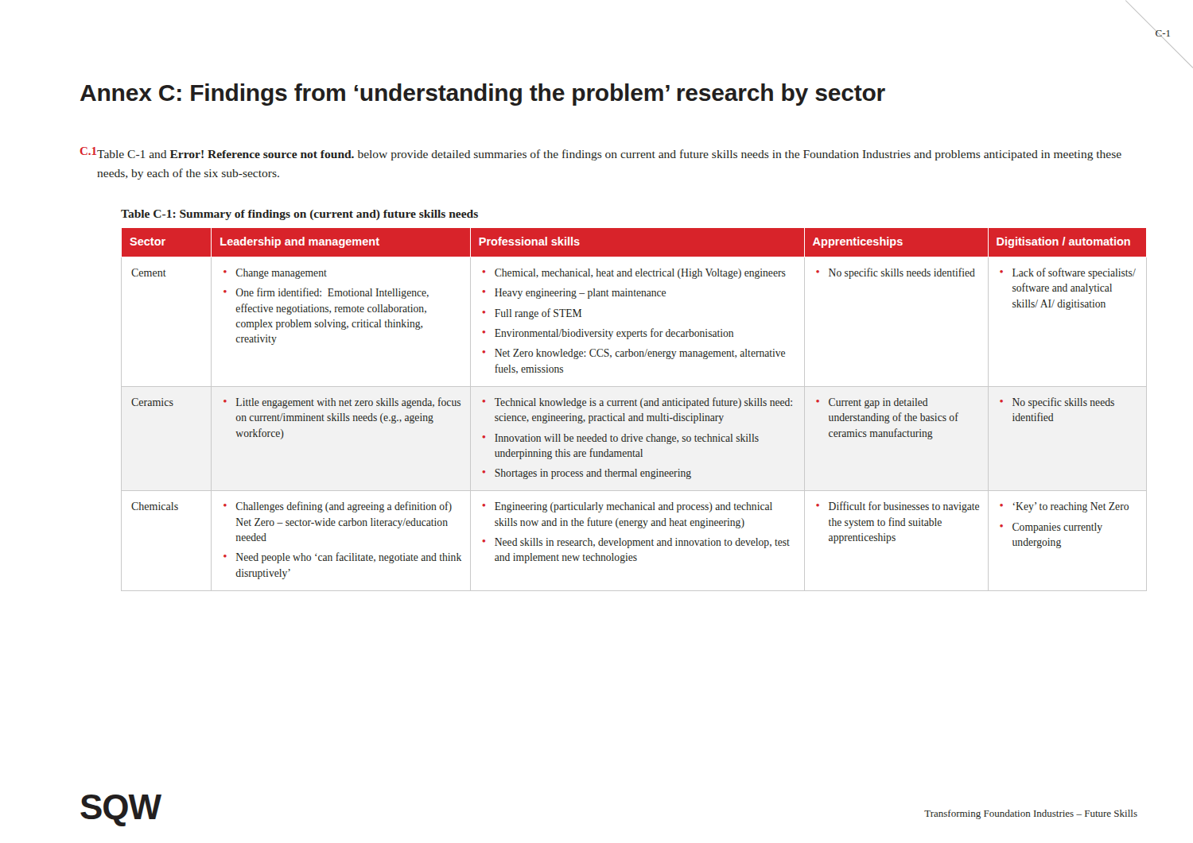C-1
Annex C: Findings from ‘understanding the problem’ research by sector
C.1
Table C-1 and Error! Reference source not found. below provide detailed summaries of the findings on current and future skills needs in the Foundation Industries and problems anticipated in meeting these needs, by each of the six sub-sectors.
Table C-1: Summary of findings on (current and) future skills needs
| Sector | Leadership and management | Professional skills | Apprenticeships | Digitisation / automation |
| --- | --- | --- | --- | --- |
| Cement | Change management One firm identified: Emotional Intelligence, effective negotiations, remote collaboration, complex problem solving, critical thinking, creativity | Chemical, mechanical, heat and electrical (High Voltage) engineers Heavy engineering – plant maintenance Full range of STEM Environmental/biodiversity experts for decarbonisation Net Zero knowledge: CCS, carbon/energy management, alternative fuels, emissions | No specific skills needs identified | Lack of software specialists/ software and analytical skills/ AI/ digitisation |
| Ceramics | Little engagement with net zero skills agenda, focus on current/imminent skills needs (e.g., ageing workforce) | Technical knowledge is a current (and anticipated future) skills need: science, engineering, practical and multi-disciplinary Innovation will be needed to drive change, so technical skills underpinning this are fundamental Shortages in process and thermal engineering | Current gap in detailed understanding of the basics of ceramics manufacturing | No specific skills needs identified |
| Chemicals | Challenges defining (and agreeing a definition of) Net Zero – sector-wide carbon literacy/education needed Need people who ‘can facilitate, negotiate and think disruptively’ | Engineering (particularly mechanical and process) and technical skills now and in the future (energy and heat engineering) Need skills in research, development and innovation to develop, test and implement new technologies | Difficult for businesses to navigate the system to find suitable apprenticeships | ‘Key’ to reaching Net Zero Companies currently undergoing |
SQW
Transforming Foundation Industries – Future Skills